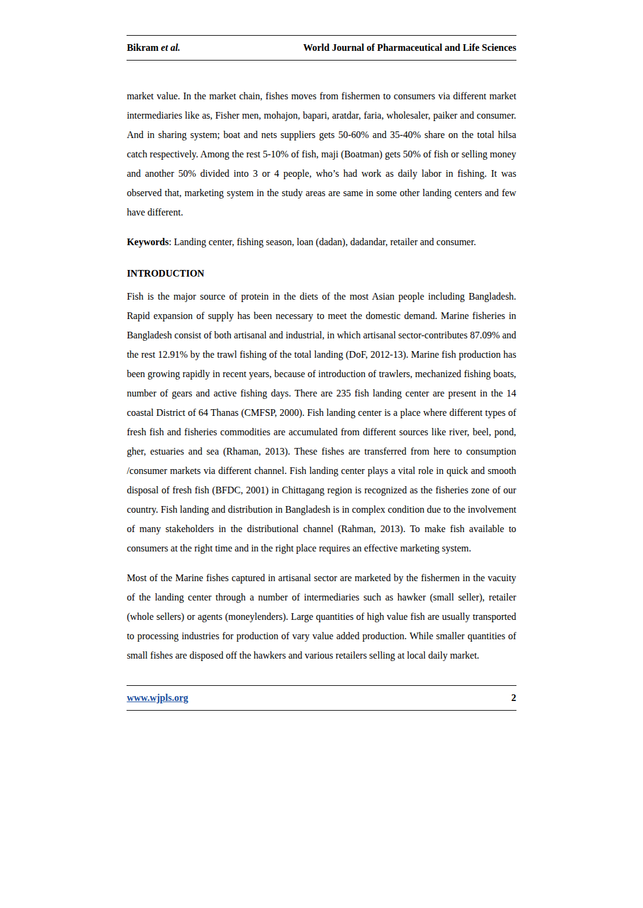Bikram et al.
World Journal of Pharmaceutical and Life Sciences
market value. In the market chain, fishes moves from fishermen to consumers via different market intermediaries like as, Fisher men, mohajon, bapari, aratdar, faria, wholesaler, paiker and consumer. And in sharing system; boat and nets suppliers gets 50-60% and 35-40% share on the total hilsa catch respectively. Among the rest 5-10% of fish, maji (Boatman) gets 50% of fish or selling money and another 50% divided into 3 or 4 people, who’s had work as daily labor in fishing. It was observed that, marketing system in the study areas are same in some other landing centers and few have different.
Keywords: Landing center, fishing season, loan (dadan), dadandar, retailer and consumer.
INTRODUCTION
Fish is the major source of protein in the diets of the most Asian people including Bangladesh. Rapid expansion of supply has been necessary to meet the domestic demand. Marine fisheries in Bangladesh consist of both artisanal and industrial, in which artisanal sector-contributes 87.09% and the rest 12.91% by the trawl fishing of the total landing (DoF, 2012-13). Marine fish production has been growing rapidly in recent years, because of introduction of trawlers, mechanized fishing boats, number of gears and active fishing days. There are 235 fish landing center are present in the 14 coastal District of 64 Thanas (CMFSP, 2000). Fish landing center is a place where different types of fresh fish and fisheries commodities are accumulated from different sources like river, beel, pond, gher, estuaries and sea (Rhaman, 2013). These fishes are transferred from here to consumption /consumer markets via different channel. Fish landing center plays a vital role in quick and smooth disposal of fresh fish (BFDC, 2001) in Chittagang region is recognized as the fisheries zone of our country. Fish landing and distribution in Bangladesh is in complex condition due to the involvement of many stakeholders in the distributional channel (Rahman, 2013). To make fish available to consumers at the right time and in the right place requires an effective marketing system.
Most of the Marine fishes captured in artisanal sector are marketed by the fishermen in the vacuity of the landing center through a number of intermediaries such as hawker (small seller), retailer (whole sellers) or agents (moneylenders). Large quantities of high value fish are usually transported to processing industries for production of vary value added production. While smaller quantities of small fishes are disposed off the hawkers and various retailers selling at local daily market.
www.wjpls.org
2